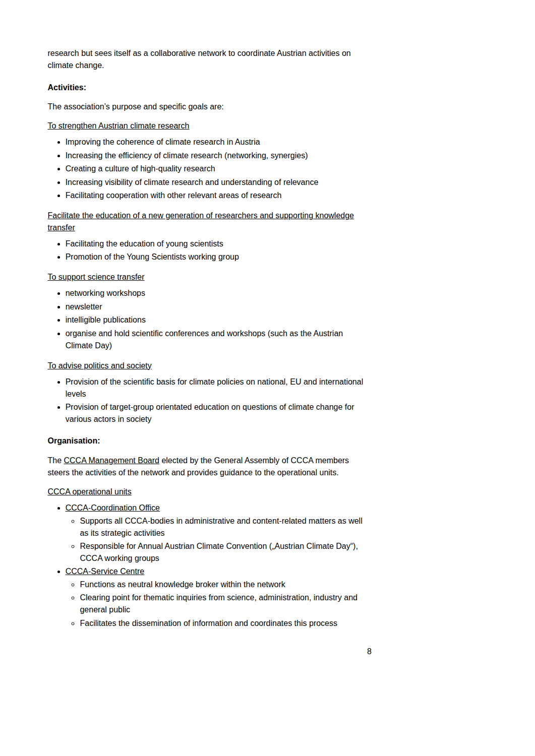research but sees itself as a collaborative network to coordinate Austrian activities on climate change.
Activities:
The association’s purpose and specific goals are:
To strengthen Austrian climate research
Improving the coherence of climate research in Austria
Increasing the efficiency of climate research (networking, synergies)
Creating a culture of high-quality research
Increasing visibility of climate research and understanding of relevance
Facilitating cooperation with other relevant areas of research
Facilitate the education of a new generation of researchers and supporting knowledge transfer
Facilitating the education of young scientists
Promotion of the Young Scientists working group
To support science transfer
networking workshops
newsletter
intelligible publications
organise and hold scientific conferences and workshops (such as the Austrian Climate Day)
To advise politics and society
Provision of the scientific basis for climate policies on national, EU and international levels
Provision of target-group orientated education on questions of climate change for various actors in society
Organisation:
The CCCA Management Board elected by the General Assembly of CCCA members steers the activities of the network and provides guidance to the operational units.
CCCA operational units
CCCA-Coordination Office
Supports all CCCA-bodies in administrative and content-related matters as well as its strategic activities
Responsible for Annual Austrian Climate Convention („Austrian Climate Day“), CCCA working groups
CCCA-Service Centre
Functions as neutral knowledge broker within the network
Clearing point for thematic inquiries from science, administration, industry and general public
Facilitates the dissemination of information and coordinates this process
8